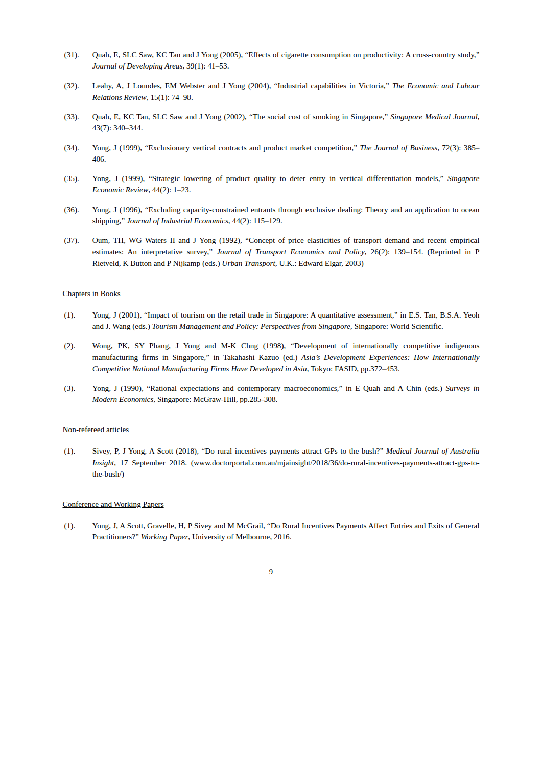(31). Quah, E, SLC Saw, KC Tan and J Yong (2005), “Effects of cigarette consumption on productivity: A cross-country study,” Journal of Developing Areas, 39(1): 41–53.
(32). Leahy, A, J Loundes, EM Webster and J Yong (2004), “Industrial capabilities in Victoria,” The Economic and Labour Relations Review, 15(1): 74–98.
(33). Quah, E, KC Tan, SLC Saw and J Yong (2002), “The social cost of smoking in Singapore,” Singapore Medical Journal, 43(7): 340–344.
(34). Yong, J (1999), “Exclusionary vertical contracts and product market competition,” The Journal of Business, 72(3): 385–406.
(35). Yong, J (1999), “Strategic lowering of product quality to deter entry in vertical differentiation models,” Singapore Economic Review, 44(2): 1–23.
(36). Yong, J (1996), “Excluding capacity-constrained entrants through exclusive dealing: Theory and an application to ocean shipping,” Journal of Industrial Economics, 44(2): 115–129.
(37). Oum, TH, WG Waters II and J Yong (1992), “Concept of price elasticities of transport demand and recent empirical estimates: An interpretative survey,” Journal of Transport Economics and Policy, 26(2): 139–154. (Reprinted in P Rietveld, K Button and P Nijkamp (eds.) Urban Transport, U.K.: Edward Elgar, 2003)
Chapters in Books
(1). Yong, J (2001), “Impact of tourism on the retail trade in Singapore: A quantitative assessment,” in E.S. Tan, B.S.A. Yeoh and J. Wang (eds.) Tourism Management and Policy: Perspectives from Singapore, Singapore: World Scientific.
(2). Wong, PK, SY Phang, J Yong and M-K Chng (1998), “Development of internationally competitive indigenous manufacturing firms in Singapore,” in Takahashi Kazuo (ed.) Asia’s Development Experiences: How Internationally Competitive National Manufacturing Firms Have Developed in Asia, Tokyo: FASID, pp.372–453.
(3). Yong, J (1990), “Rational expectations and contemporary macroeconomics,” in E Quah and A Chin (eds.) Surveys in Modern Economics, Singapore: McGraw-Hill, pp.285-308.
Non-refereed articles
(1). Sivey, P, J Yong, A Scott (2018), “Do rural incentives payments attract GPs to the bush?” Medical Journal of Australia Insight, 17 September 2018. (www.doctorportal.com.au/mjainsight/2018/36/do-rural-incentives-payments-attract-gps-to-the-bush/)
Conference and Working Papers
(1). Yong, J, A Scott, Gravelle, H, P Sivey and M McGrail, “Do Rural Incentives Payments Affect Entries and Exits of General Practitioners?” Working Paper, University of Melbourne, 2016.
9